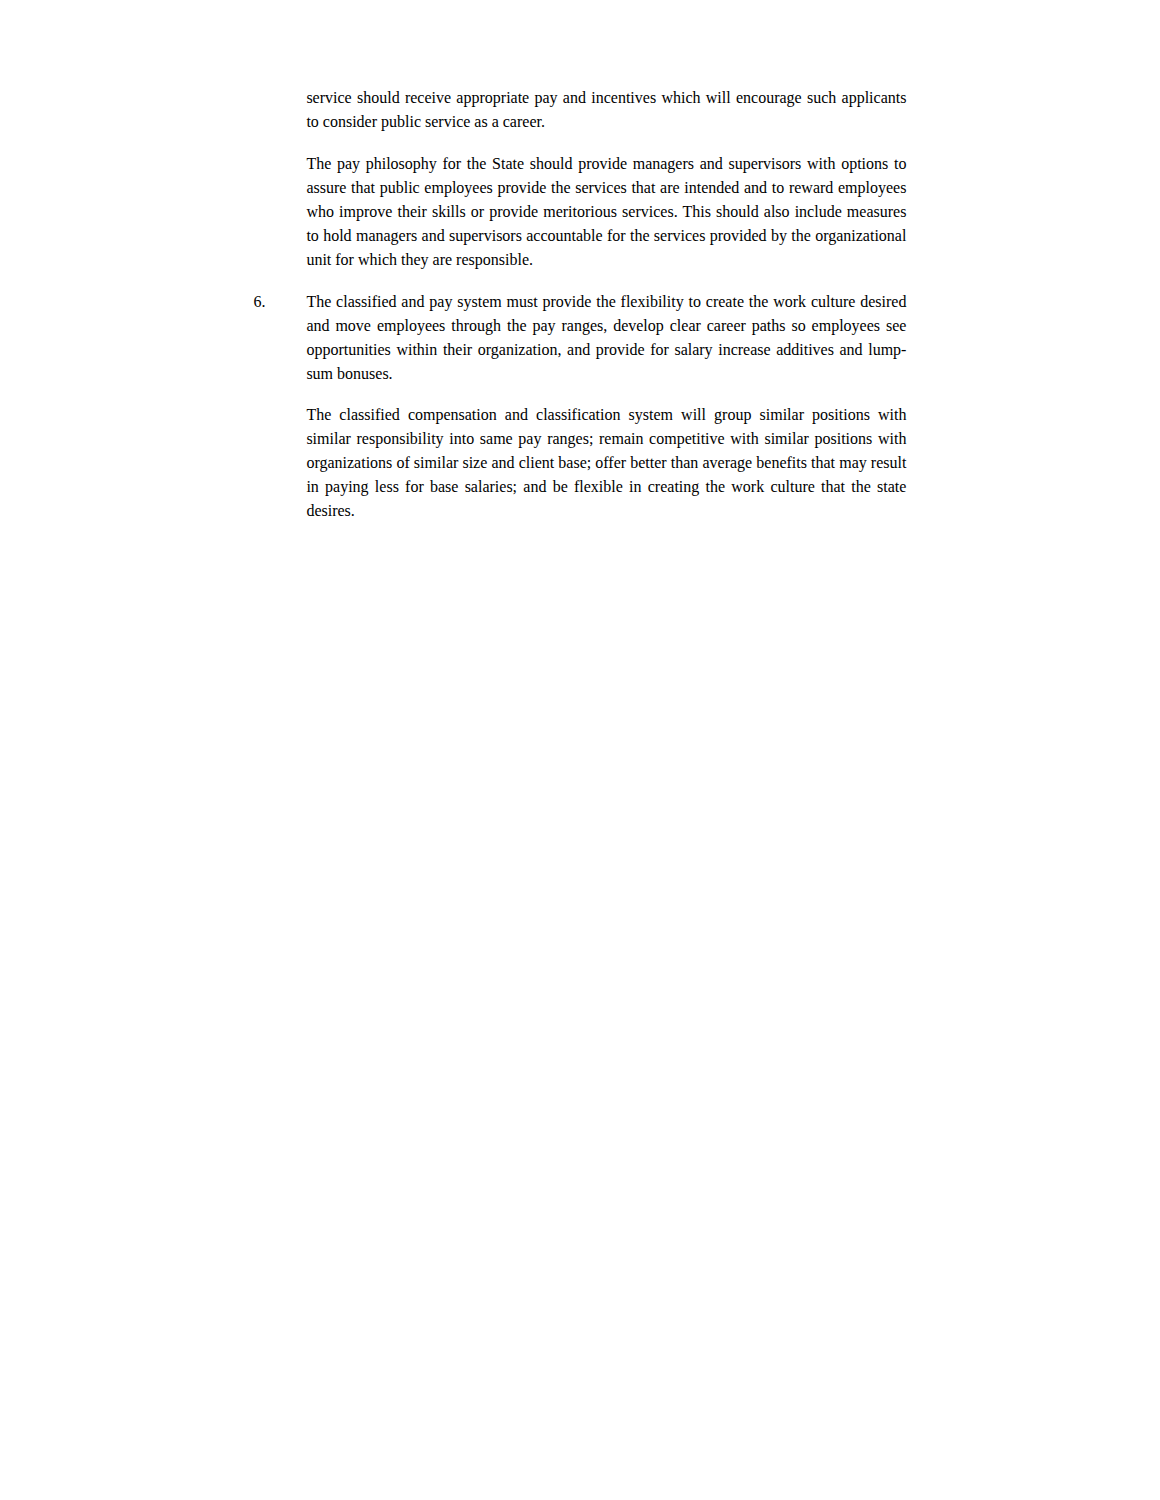service should receive appropriate pay and incentives which will encourage such applicants to consider public service as a career.
The pay philosophy for the State should provide managers and supervisors with options to assure that public employees provide the services that are intended and to reward employees who improve their skills or provide meritorious services. This should also include measures to hold managers and supervisors accountable for the services provided by the organizational unit for which they are responsible.
6.
The classified and pay system must provide the flexibility to create the work culture desired and move employees through the pay ranges, develop clear career paths so employees see opportunities within their organization, and provide for salary increase additives and lump-sum bonuses.
The classified compensation and classification system will group similar positions with similar responsibility into same pay ranges; remain competitive with similar positions with organizations of similar size and client base; offer better than average benefits that may result in paying less for base salaries; and be flexible in creating the work culture that the state desires.